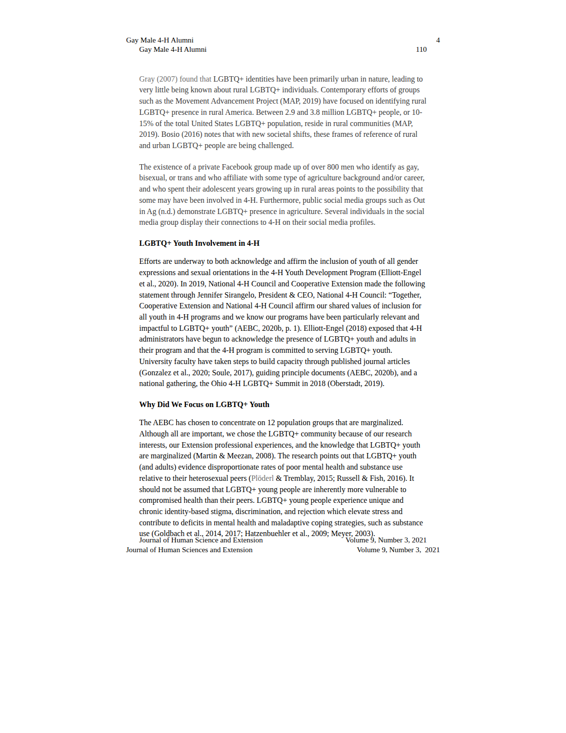Gay Male 4-H Alumni 4
Gay Male 4-H Alumni 110
Gray (2007) found that LGBTQ+ identities have been primarily urban in nature, leading to very little being known about rural LGBTQ+ individuals. Contemporary efforts of groups such as the Movement Advancement Project (MAP, 2019) have focused on identifying rural LGBTQ+ presence in rural America. Between 2.9 and 3.8 million LGBTQ+ people, or 10-15% of the total United States LGBTQ+ population, reside in rural communities (MAP, 2019). Bosio (2016) notes that with new societal shifts, these frames of reference of rural and urban LGBTQ+ people are being challenged.
The existence of a private Facebook group made up of over 800 men who identify as gay, bisexual, or trans and who affiliate with some type of agriculture background and/or career, and who spent their adolescent years growing up in rural areas points to the possibility that some may have been involved in 4-H. Furthermore, public social media groups such as Out in Ag (n.d.) demonstrate LGBTQ+ presence in agriculture. Several individuals in the social media group display their connections to 4-H on their social media profiles.
LGBTQ+ Youth Involvement in 4-H
Efforts are underway to both acknowledge and affirm the inclusion of youth of all gender expressions and sexual orientations in the 4-H Youth Development Program (Elliott-Engel et al., 2020). In 2019, National 4-H Council and Cooperative Extension made the following statement through Jennifer Sirangelo, President & CEO, National 4-H Council: “Together, Cooperative Extension and National 4-H Council affirm our shared values of inclusion for all youth in 4-H programs and we know our programs have been particularly relevant and impactful to LGBTQ+ youth” (AEBC, 2020b, p. 1). Elliott-Engel (2018) exposed that 4-H administrators have begun to acknowledge the presence of LGBTQ+ youth and adults in their program and that the 4-H program is committed to serving LGBTQ+ youth. University faculty have taken steps to build capacity through published journal articles (Gonzalez et al., 2020; Soule, 2017), guiding principle documents (AEBC, 2020b), and a national gathering, the Ohio 4-H LGBTQ+ Summit in 2018 (Oberstadt, 2019).
Why Did We Focus on LGBTQ+ Youth
The AEBC has chosen to concentrate on 12 population groups that are marginalized. Although all are important, we chose the LGBTQ+ community because of our research interests, our Extension professional experiences, and the knowledge that LGBTQ+ youth are marginalized (Martin & Meezan, 2008). The research points out that LGBTQ+ youth (and adults) evidence disproportionate rates of poor mental health and substance use relative to their heterosexual peers (Plöderl & Tremblay, 2015; Russell & Fish, 2016). It should not be assumed that LGBTQ+ young people are inherently more vulnerable to compromised health than their peers. LGBTQ+ young people experience unique and chronic identity-based stigma, discrimination, and rejection which elevate stress and contribute to deficits in mental health and maladaptive coping strategies, such as substance use (Goldbach et al., 2014, 2017; Hatzenbuehler et al., 2009; Meyer, 2003).
Journal of Human Science and Extension Volume 9, Number 3, 2021
Journal of Human Sciences and Extension Volume 9, Number 3, 2021